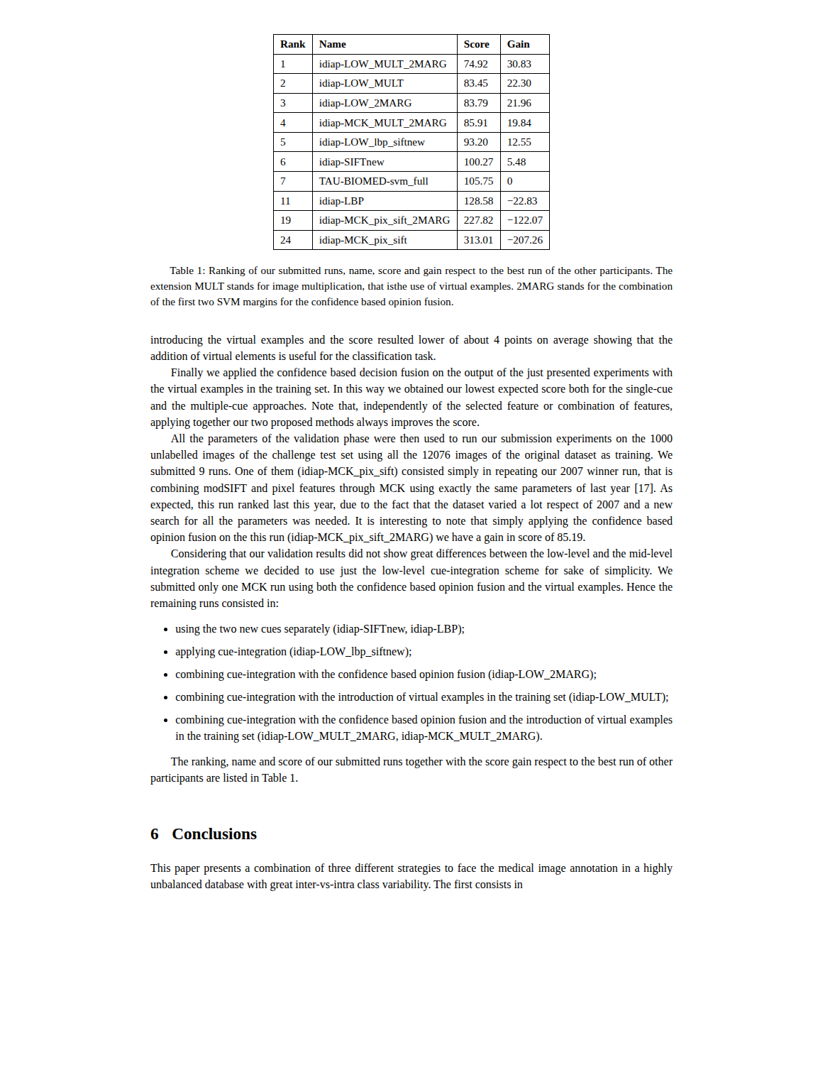| Rank | Name | Score | Gain |
| --- | --- | --- | --- |
| 1 | idiap-LOW_MULT_2MARG | 74.92 | 30.83 |
| 2 | idiap-LOW_MULT | 83.45 | 22.30 |
| 3 | idiap-LOW_2MARG | 83.79 | 21.96 |
| 4 | idiap-MCK_MULT_2MARG | 85.91 | 19.84 |
| 5 | idiap-LOW_lbp_siftnew | 93.20 | 12.55 |
| 6 | idiap-SIFTnew | 100.27 | 5.48 |
| 7 | TAU-BIOMED-svm_full | 105.75 | 0 |
| 11 | idiap-LBP | 128.58 | −22.83 |
| 19 | idiap-MCK_pix_sift_2MARG | 227.82 | −122.07 |
| 24 | idiap-MCK_pix_sift | 313.01 | −207.26 |
Table 1: Ranking of our submitted runs, name, score and gain respect to the best run of the other participants. The extension MULT stands for image multiplication, that isthe use of virtual examples. 2MARG stands for the combination of the first two SVM margins for the confidence based opinion fusion.
introducing the virtual examples and the score resulted lower of about 4 points on average showing that the addition of virtual elements is useful for the classification task.
Finally we applied the confidence based decision fusion on the output of the just presented experiments with the virtual examples in the training set. In this way we obtained our lowest expected score both for the single-cue and the multiple-cue approaches. Note that, independently of the selected feature or combination of features, applying together our two proposed methods always improves the score.
All the parameters of the validation phase were then used to run our submission experiments on the 1000 unlabelled images of the challenge test set using all the 12076 images of the original dataset as training. We submitted 9 runs. One of them (idiap-MCK_pix_sift) consisted simply in repeating our 2007 winner run, that is combining modSIFT and pixel features through MCK using exactly the same parameters of last year [17]. As expected, this run ranked last this year, due to the fact that the dataset varied a lot respect of 2007 and a new search for all the parameters was needed. It is interesting to note that simply applying the confidence based opinion fusion on the this run (idiap-MCK_pix_sift_2MARG) we have a gain in score of 85.19.
Considering that our validation results did not show great differences between the low-level and the mid-level integration scheme we decided to use just the low-level cue-integration scheme for sake of simplicity. We submitted only one MCK run using both the confidence based opinion fusion and the virtual examples. Hence the remaining runs consisted in:
using the two new cues separately (idiap-SIFTnew, idiap-LBP);
applying cue-integration (idiap-LOW_lbp_siftnew);
combining cue-integration with the confidence based opinion fusion (idiap-LOW_2MARG);
combining cue-integration with the introduction of virtual examples in the training set (idiap-LOW_MULT);
combining cue-integration with the confidence based opinion fusion and the introduction of virtual examples in the training set (idiap-LOW_MULT_2MARG, idiap-MCK_MULT_2MARG).
The ranking, name and score of our submitted runs together with the score gain respect to the best run of other participants are listed in Table 1.
6 Conclusions
This paper presents a combination of three different strategies to face the medical image annotation in a highly unbalanced database with great inter-vs-intra class variability. The first consists in